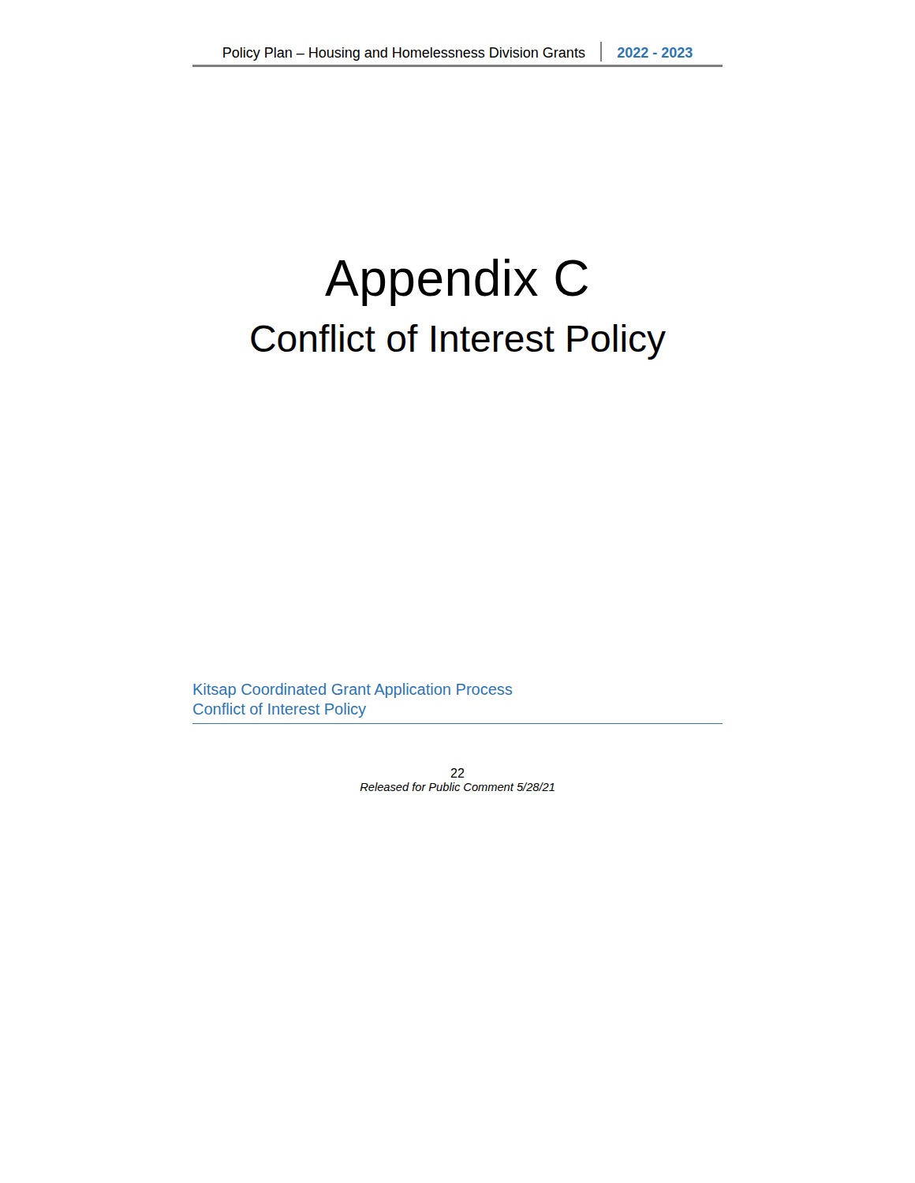Policy Plan – Housing and Homelessness Division Grants 2022 - 2023
Appendix C
Conflict of Interest Policy
Kitsap Coordinated Grant Application Process
Conflict of Interest Policy
22
Released for Public Comment 5/28/21